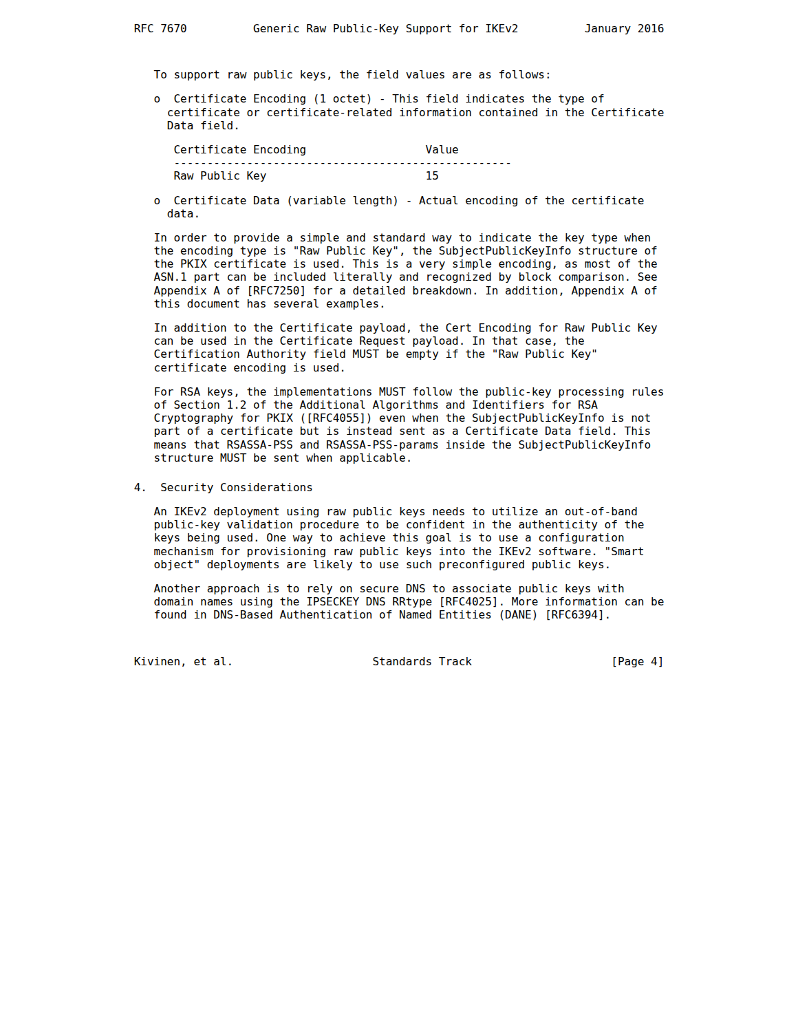RFC 7670 Generic Raw Public-Key Support for IKEv2 January 2016
To support raw public keys, the field values are as follows:
o Certificate Encoding (1 octet) - This field indicates the type of certificate or certificate-related information contained in the Certificate Data field.
Certificate Encoding                  Value
---------------------------------------------------
Raw Public Key                        15
o Certificate Data (variable length) - Actual encoding of the certificate data.
In order to provide a simple and standard way to indicate the key type when the encoding type is "Raw Public Key", the SubjectPublicKeyInfo structure of the PKIX certificate is used. This is a very simple encoding, as most of the ASN.1 part can be included literally and recognized by block comparison. See Appendix A of [RFC7250] for a detailed breakdown. In addition, Appendix A of this document has several examples.
In addition to the Certificate payload, the Cert Encoding for Raw Public Key can be used in the Certificate Request payload. In that case, the Certification Authority field MUST be empty if the "Raw Public Key" certificate encoding is used.
For RSA keys, the implementations MUST follow the public-key processing rules of Section 1.2 of the Additional Algorithms and Identifiers for RSA Cryptography for PKIX ([RFC4055]) even when the SubjectPublicKeyInfo is not part of a certificate but is instead sent as a Certificate Data field. This means that RSASSA-PSS and RSASSA-PSS-params inside the SubjectPublicKeyInfo structure MUST be sent when applicable.
4. Security Considerations
An IKEv2 deployment using raw public keys needs to utilize an out-of-band public-key validation procedure to be confident in the authenticity of the keys being used. One way to achieve this goal is to use a configuration mechanism for provisioning raw public keys into the IKEv2 software. "Smart object" deployments are likely to use such preconfigured public keys.
Another approach is to rely on secure DNS to associate public keys with domain names using the IPSECKEY DNS RRtype [RFC4025]. More information can be found in DNS-Based Authentication of Named Entities (DANE) [RFC6394].
Kivinen, et al. Standards Track [Page 4]